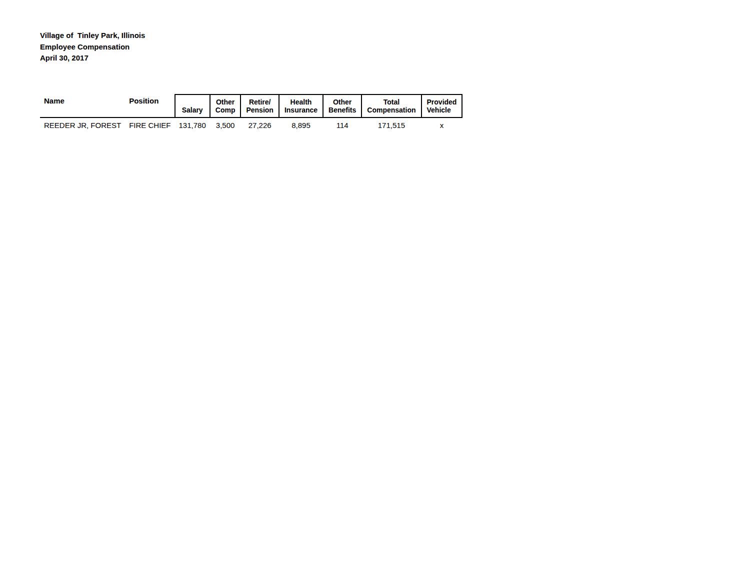Village of Tinley Park, Illinois
Employee Compensation
April 30, 2017
| Name | Position | Salary | Other Comp | Retire/ Pension | Health Insurance | Other Benefits | Total Compensation | Provided Vehicle |
| --- | --- | --- | --- | --- | --- | --- | --- | --- |
| REEDER JR, FOREST | FIRE CHIEF | 131,780 | 3,500 | 27,226 | 8,895 | 114 | 171,515 | x |